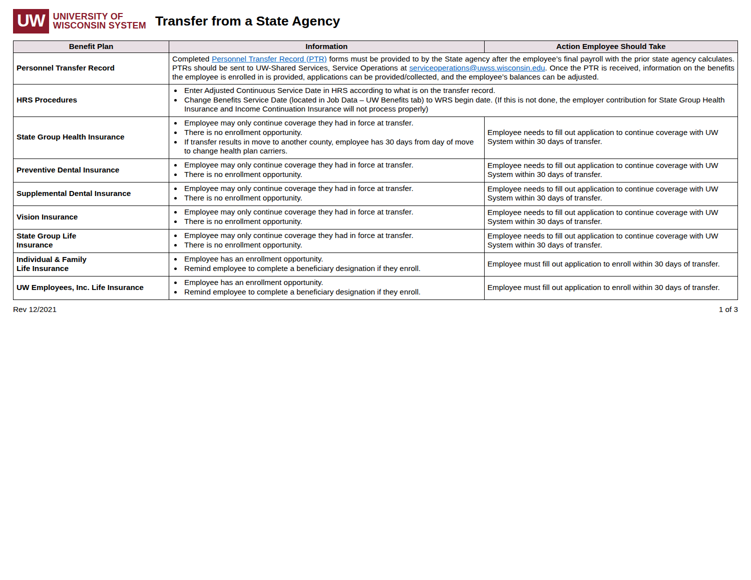UW
UNIVERSITY OF WISCONSIN SYSTEM
Transfer from a State Agency
| Benefit Plan | Information | Action Employee Should Take |
| --- | --- | --- |
| Personnel Transfer Record | Completed Personnel Transfer Record (PTR) forms must be provided to by the State agency after the employee’s final payroll with the prior state agency calculates. PTRs should be sent to UW-Shared Services, Service Operations at serviceoperations@uwss.wisconsin.edu . Once the PTR is received, information on the benefits the employee is enrolled in is provided, applications can be provided/collected, and the employee’s balances can be adjusted. |
| HRS Procedures | Enter Adjusted Continuous Service Date in HRS according to what is on the transfer record. Change Benefits Service Date (located in Job Data – UW Benefits tab) to WRS begin date. (If this is not done, the employer contribution for State Group Health Insurance and Income Continuation Insurance will not process properly) |
| State Group Health Insurance | Employee may only continue coverage they had in force at transfer. There is no enrollment opportunity. If transfer results in move to another county, employee has 30 days from day of move to change health plan carriers. | Employee needs to fill out application to continue coverage with UW System within 30 days of transfer. |
| Preventive Dental Insurance | Employee may only continue coverage they had in force at transfer. There is no enrollment opportunity. | Employee needs to fill out application to continue coverage with UW System within 30 days of transfer. |
| Supplemental Dental Insurance | Employee may only continue coverage they had in force at transfer. There is no enrollment opportunity. | Employee needs to fill out application to continue coverage with UW System within 30 days of transfer. |
| Vision Insurance | Employee may only continue coverage they had in force at transfer. There is no enrollment opportunity. | Employee needs to fill out application to continue coverage with UW System within 30 days of transfer. |
| State Group Life Insurance | Employee may only continue coverage they had in force at transfer. There is no enrollment opportunity. | Employee needs to fill out application to continue coverage with UW System within 30 days of transfer. |
| Individual & Family Life Insurance | Employee has an enrollment opportunity. Remind employee to complete a beneficiary designation if they enroll. | Employee must fill out application to enroll within 30 days of transfer. |
| UW Employees, Inc. Life Insurance | Employee has an enrollment opportunity. Remind employee to complete a beneficiary designation if they enroll. | Employee must fill out application to enroll within 30 days of transfer. |
Rev 12/2021 1 of 3